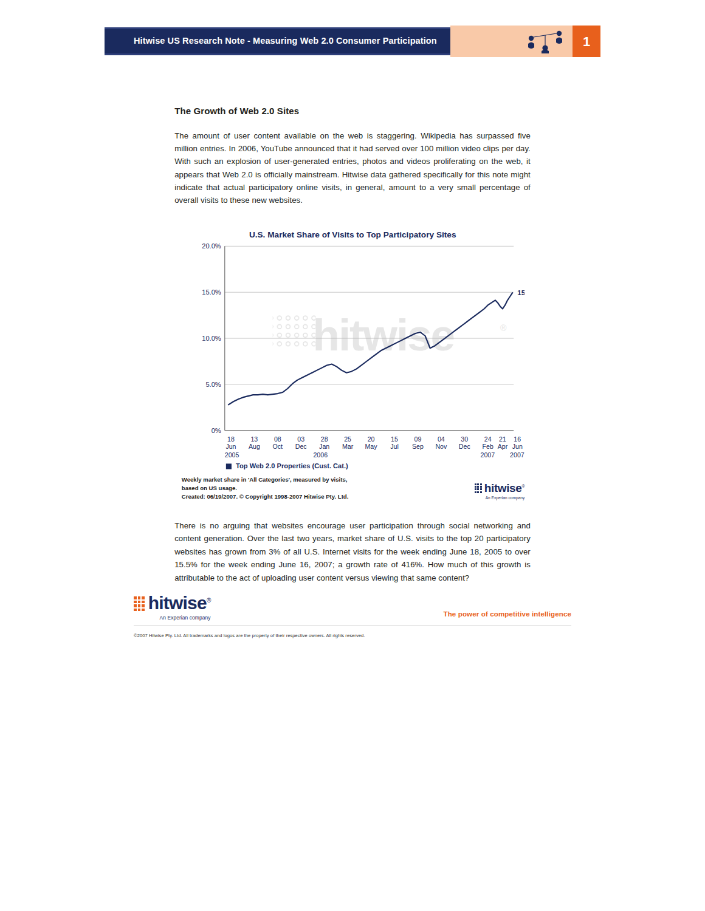Hitwise US Research Note - Measuring Web 2.0 Consumer Participation
1
The Growth of Web 2.0 Sites
The amount of user content available on the web is staggering. Wikipedia has surpassed five million entries. In 2006, YouTube announced that it had served over 100 million video clips per day. With such an explosion of user-generated entries, photos and videos proliferating on the web, it appears that Web 2.0 is officially mainstream. Hitwise data gathered specifically for this note might indicate that actual participatory online visits, in general, amount to a very small percentage of overall visits to these new websites.
U.S. Market Share of Visits to Top Participatory Sites hitwise ® 20.0% 15.0% 10.0% 5.0% 0% 15.48% 18Jun 13Aug 08Oct 03Dec 28Jan 25Mar 20May 15Jul 09Sep 04Nov 30Dec 24Feb 21Apr 16Jun 2005 2006 2007 2007 Top Web 2.0 Properties (Cust. Cat.)
Weekly market share in 'All Categories', measured by visits,
based on US usage.
Created: 06/19/2007. © Copyright 1998-2007 Hitwise Pty. Ltd.
hitwise®
An Experian company
There is no arguing that websites encourage user participation through social networking and content generation. Over the last two years, market share of U.S. visits to the top 20 participatory websites has grown from 3% of all U.S. Internet visits for the week ending June 18, 2005 to over 15.5% for the week ending June 16, 2007; a growth rate of 416%. How much of this growth is attributable to the act of uploading user content versus viewing that same content?
hitwise®
An Experian company
The power of competitive intelligence
©2007 Hitwise Pty. Ltd. All trademarks and logos are the property of their respective owners. All rights reserved.